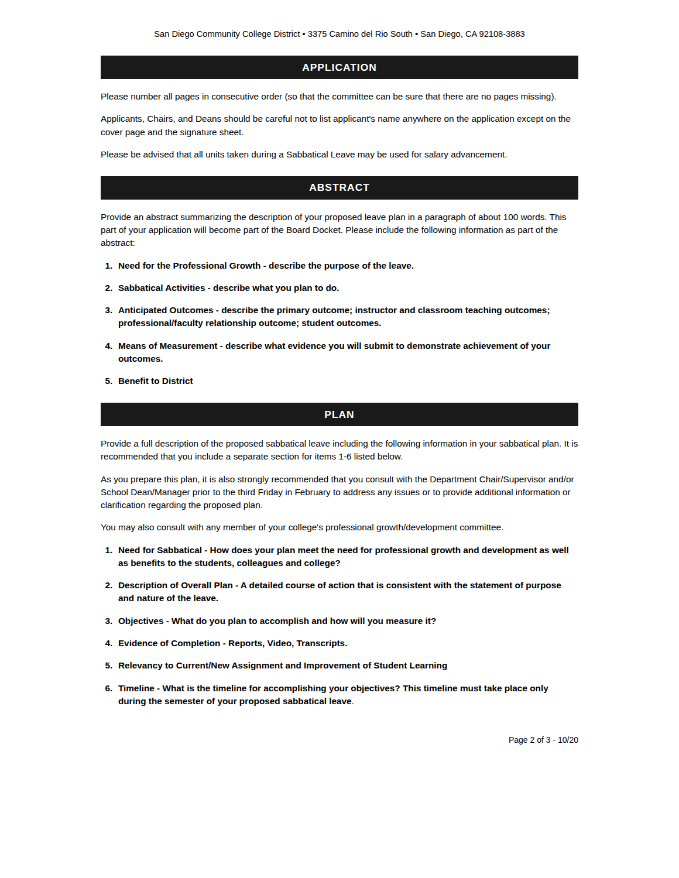San Diego Community College District • 3375 Camino del Rio South • San Diego, CA 92108-3883
APPLICATION
Please number all pages in consecutive order (so that the committee can be sure that there are no pages missing).
Applicants, Chairs, and Deans should be careful not to list applicant's name anywhere on the application except on the cover page and the signature sheet.
Please be advised that all units taken during a Sabbatical Leave may be used for salary advancement.
ABSTRACT
Provide an abstract summarizing the description of your proposed leave plan in a paragraph of about 100 words. This part of your application will become part of the Board Docket. Please include the following information as part of the abstract:
Need for the Professional Growth - describe the purpose of the leave.
Sabbatical Activities - describe what you plan to do.
Anticipated Outcomes - describe the primary outcome; instructor and classroom teaching outcomes; professional/faculty relationship outcome; student outcomes.
Means of Measurement - describe what evidence you will submit to demonstrate achievement of your outcomes.
Benefit to District
PLAN
Provide a full description of the proposed sabbatical leave including the following information in your sabbatical plan. It is recommended that you include a separate section for items 1-6 listed below.
As you prepare this plan, it is also strongly recommended that you consult with the Department Chair/Supervisor and/or School Dean/Manager prior to the third Friday in February to address any issues or to provide additional information or clarification regarding the proposed plan.
You may also consult with any member of your college's professional growth/development committee.
Need for Sabbatical - How does your plan meet the need for professional growth and development as well as benefits to the students, colleagues and college?
Description of Overall Plan - A detailed course of action that is consistent with the statement of purpose and nature of the leave.
Objectives - What do you plan to accomplish and how will you measure it?
Evidence of Completion - Reports, Video, Transcripts.
Relevancy to Current/New Assignment and Improvement of Student Learning
Timeline - What is the timeline for accomplishing your objectives? This timeline must take place only during the semester of your proposed sabbatical leave.
Page 2 of 3 - 10/20